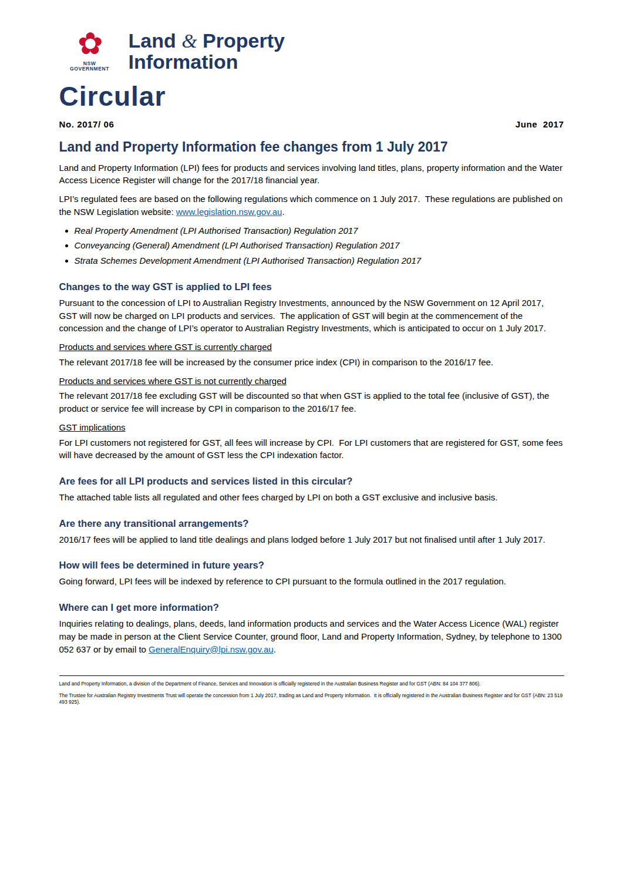✿ NSW
Government
Land & Property
Information
Circular
No. 2017/ 06 June 2017
Land and Property Information fee changes from 1 July 2017
Land and Property Information (LPI) fees for products and services involving land titles, plans, property information and the Water Access Licence Register will change for the 2017/18 financial year.
LPI’s regulated fees are based on the following regulations which commence on 1 July 2017. These regulations are published on the NSW Legislation website: www.legislation.nsw.gov.au.
Real Property Amendment (LPI Authorised Transaction) Regulation 2017
Conveyancing (General) Amendment (LPI Authorised Transaction) Regulation 2017
Strata Schemes Development Amendment (LPI Authorised Transaction) Regulation 2017
Changes to the way GST is applied to LPI fees
Pursuant to the concession of LPI to Australian Registry Investments, announced by the NSW Government on 12 April 2017, GST will now be charged on LPI products and services. The application of GST will begin at the commencement of the concession and the change of LPI’s operator to Australian Registry Investments, which is anticipated to occur on 1 July 2017.
Products and services where GST is currently charged
The relevant 2017/18 fee will be increased by the consumer price index (CPI) in comparison to the 2016/17 fee.
Products and services where GST is not currently charged
The relevant 2017/18 fee excluding GST will be discounted so that when GST is applied to the total fee (inclusive of GST), the product or service fee will increase by CPI in comparison to the 2016/17 fee.
GST implications
For LPI customers not registered for GST, all fees will increase by CPI. For LPI customers that are registered for GST, some fees will have decreased by the amount of GST less the CPI indexation factor.
Are fees for all LPI products and services listed in this circular?
The attached table lists all regulated and other fees charged by LPI on both a GST exclusive and inclusive basis.
Are there any transitional arrangements?
2016/17 fees will be applied to land title dealings and plans lodged before 1 July 2017 but not finalised until after 1 July 2017.
How will fees be determined in future years?
Going forward, LPI fees will be indexed by reference to CPI pursuant to the formula outlined in the 2017 regulation.
Where can I get more information?
Inquiries relating to dealings, plans, deeds, land information products and services and the Water Access Licence (WAL) register may be made in person at the Client Service Counter, ground floor, Land and Property Information, Sydney, by telephone to 1300 052 637 or by email to GeneralEnquiry@lpi.nsw.gov.au.
Land and Property Information, a division of the Department of Finance, Services and Innovation is officially registered in the Australian Business Register and for GST (ABN: 84 104 377 806).
The Trustee for Australian Registry Investments Trust will operate the concession from 1 July 2017, trading as Land and Property Information. It is officially registered in the Australian Business Register and for GST (ABN: 23 519 493 925).